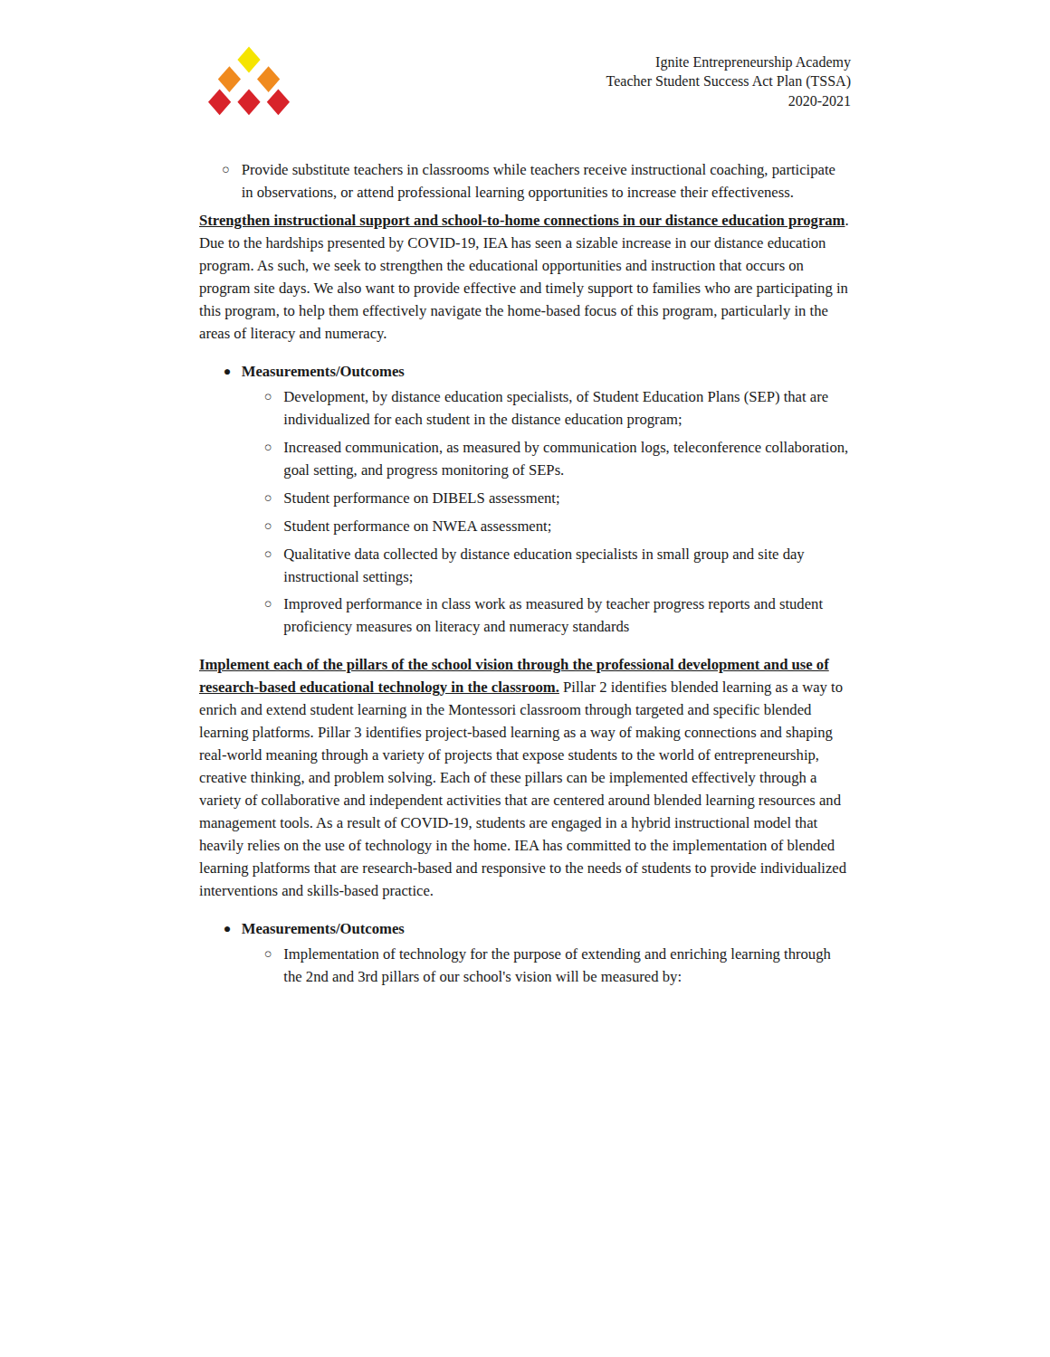Ignite Entrepreneurship Academy
Teacher Student Success Act Plan (TSSA)
2020-2021
Provide substitute teachers in classrooms while teachers receive instructional coaching, participate in observations, or attend professional learning opportunities to increase their effectiveness.
Strengthen instructional support and school-to-home connections in our distance education program. Due to the hardships presented by COVID-19, IEA has seen a sizable increase in our distance education program. As such, we seek to strengthen the educational opportunities and instruction that occurs on program site days. We also want to provide effective and timely support to families who are participating in this program, to help them effectively navigate the home-based focus of this program, particularly in the areas of literacy and numeracy.
Measurements/Outcomes
Development, by distance education specialists, of Student Education Plans (SEP) that are individualized for each student in the distance education program;
Increased communication, as measured by communication logs, teleconference collaboration, goal setting, and progress monitoring of SEPs.
Student performance on DIBELS assessment;
Student performance on NWEA assessment;
Qualitative data collected by distance education specialists in small group and site day instructional settings;
Improved performance in class work as measured by teacher progress reports and student proficiency measures on literacy and numeracy standards
Implement each of the pillars of the school vision through the professional development and use of research-based educational technology in the classroom. Pillar 2 identifies blended learning as a way to enrich and extend student learning in the Montessori classroom through targeted and specific blended learning platforms. Pillar 3 identifies project-based learning as a way of making connections and shaping real-world meaning through a variety of projects that expose students to the world of entrepreneurship, creative thinking, and problem solving. Each of these pillars can be implemented effectively through a variety of collaborative and independent activities that are centered around blended learning resources and management tools. As a result of COVID-19, students are engaged in a hybrid instructional model that heavily relies on the use of technology in the home. IEA has committed to the implementation of blended learning platforms that are research-based and responsive to the needs of students to provide individualized interventions and skills-based practice.
Measurements/Outcomes
Implementation of technology for the purpose of extending and enriching learning through the 2nd and 3rd pillars of our school's vision will be measured by: